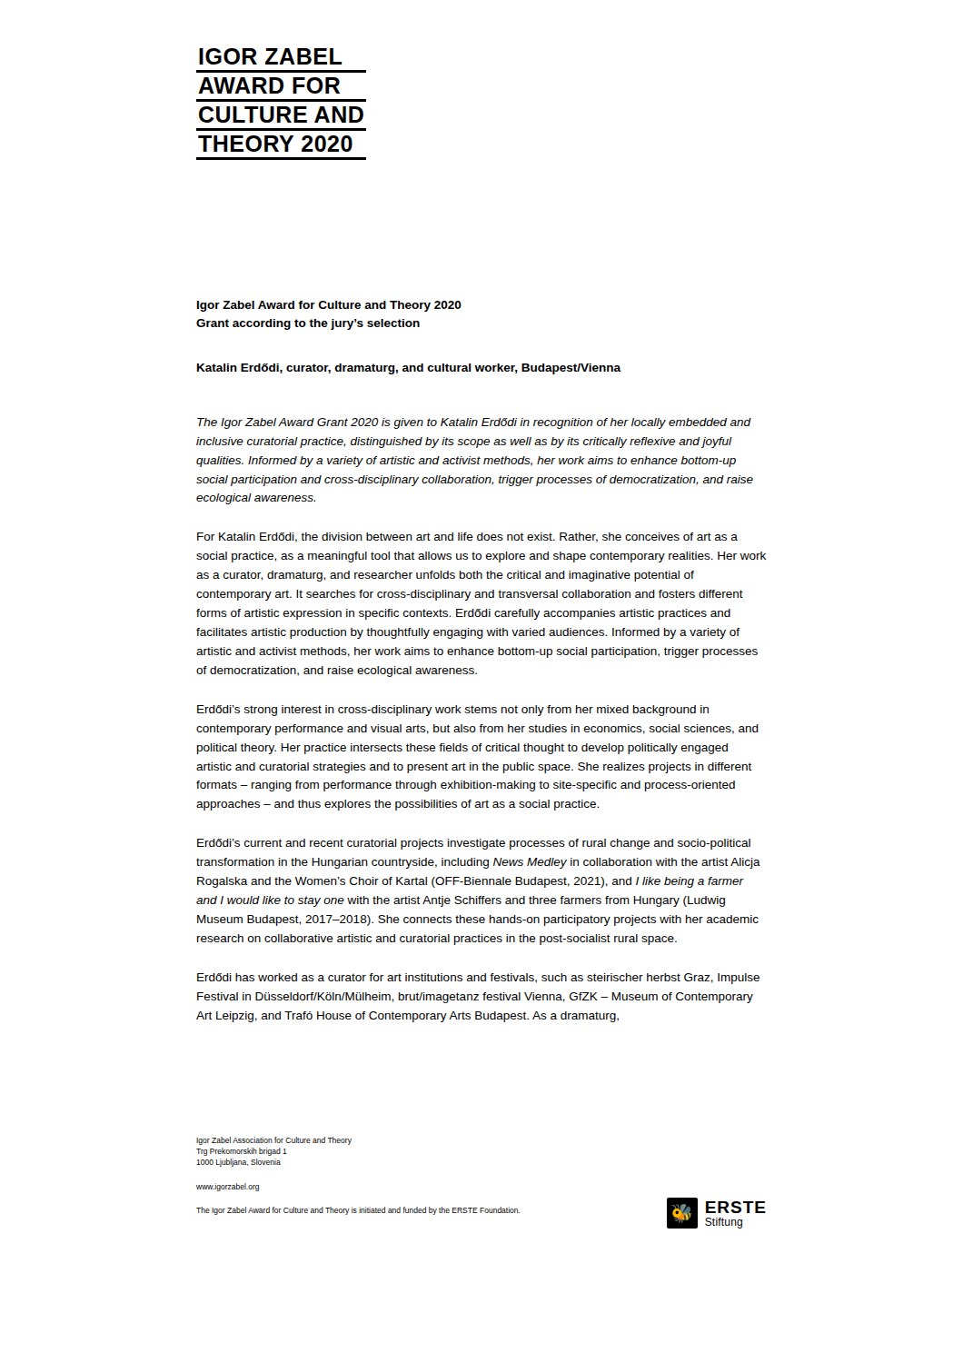IGOR ZABEL AWARD FOR CULTURE AND THEORY 2020
Igor Zabel Award for Culture and Theory 2020
Grant according to the jury’s selection
Katalin Erdődi, curator, dramaturg, and cultural worker, Budapest/Vienna
The Igor Zabel Award Grant 2020 is given to Katalin Erdődi in recognition of her locally embedded and inclusive curatorial practice, distinguished by its scope as well as by its critically reflexive and joyful qualities. Informed by a variety of artistic and activist methods, her work aims to enhance bottom-up social participation and cross-disciplinary collaboration, trigger processes of democratization, and raise ecological awareness.
For Katalin Erdődi, the division between art and life does not exist. Rather, she conceives of art as a social practice, as a meaningful tool that allows us to explore and shape contemporary realities. Her work as a curator, dramaturg, and researcher unfolds both the critical and imaginative potential of contemporary art. It searches for cross-disciplinary and transversal collaboration and fosters different forms of artistic expression in specific contexts. Erdődi carefully accompanies artistic practices and facilitates artistic production by thoughtfully engaging with varied audiences. Informed by a variety of artistic and activist methods, her work aims to enhance bottom-up social participation, trigger processes of democratization, and raise ecological awareness.
Erdődi’s strong interest in cross-disciplinary work stems not only from her mixed background in contemporary performance and visual arts, but also from her studies in economics, social sciences, and political theory. Her practice intersects these fields of critical thought to develop politically engaged artistic and curatorial strategies and to present art in the public space. She realizes projects in different formats – ranging from performance through exhibition-making to site-specific and process-oriented approaches – and thus explores the possibilities of art as a social practice.
Erdődi’s current and recent curatorial projects investigate processes of rural change and socio-political transformation in the Hungarian countryside, including News Medley in collaboration with the artist Alicja Rogalska and the Women’s Choir of Kartal (OFF-Biennale Budapest, 2021), and I like being a farmer and I would like to stay one with the artist Antje Schiffers and three farmers from Hungary (Ludwig Museum Budapest, 2017–2018). She connects these hands-on participatory projects with her academic research on collaborative artistic and curatorial practices in the post-socialist rural space.
Erdődi has worked as a curator for art institutions and festivals, such as steirischer herbst Graz, Impulse Festival in Düsseldorf/Köln/Mülheim, brut/imagetanz festival Vienna, GfZK – Museum of Contemporary Art Leipzig, and Trafó House of Contemporary Arts Budapest. As a dramaturg,
Igor Zabel Association for Culture and Theory
Trg Prekomorskih brigad 1
1000 Ljubljana, Slovenia
www.igorzabel.org
The Igor Zabel Award for Culture and Theory is initiated and funded by the ERSTE Foundation.
🐝
ERSTE Stiftung